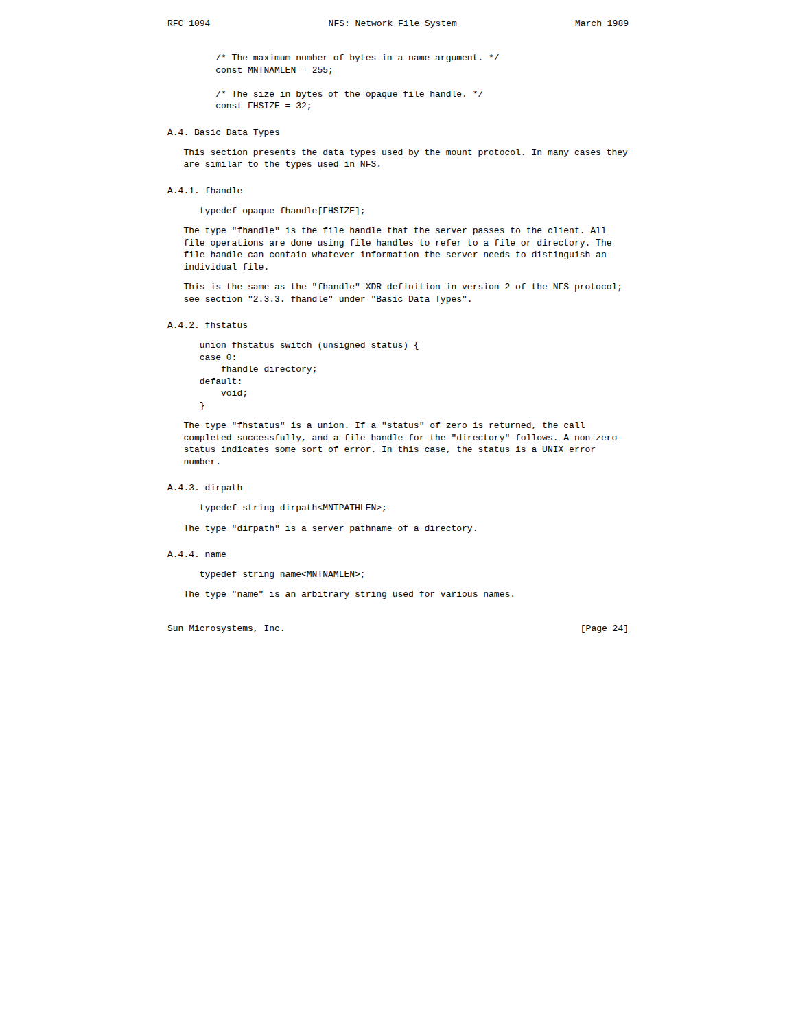RFC 1094 NFS: Network File System March 1989
/* The maximum number of bytes in a name argument. */
const MNTNAMLEN = 255;

/* The size in bytes of the opaque file handle. */
const FHSIZE = 32;
A.4. Basic Data Types
This section presents the data types used by the mount protocol. In many cases they are similar to the types used in NFS.
A.4.1. fhandle
typedef opaque fhandle[FHSIZE];
The type "fhandle" is the file handle that the server passes to the client. All file operations are done using file handles to refer to a file or directory. The file handle can contain whatever information the server needs to distinguish an individual file.
This is the same as the "fhandle" XDR definition in version 2 of the NFS protocol; see section "2.3.3. fhandle" under "Basic Data Types".
A.4.2. fhstatus
union fhstatus switch (unsigned status) {
case 0:
    fhandle directory;
default:
    void;
}
The type "fhstatus" is a union. If a "status" of zero is returned, the call completed successfully, and a file handle for the "directory" follows. A non-zero status indicates some sort of error. In this case, the status is a UNIX error number.
A.4.3. dirpath
typedef string dirpath<MNTPATHLEN>;
The type "dirpath" is a server pathname of a directory.
A.4.4. name
typedef string name<MNTNAMLEN>;
The type "name" is an arbitrary string used for various names.
Sun Microsystems, Inc. [Page 24]